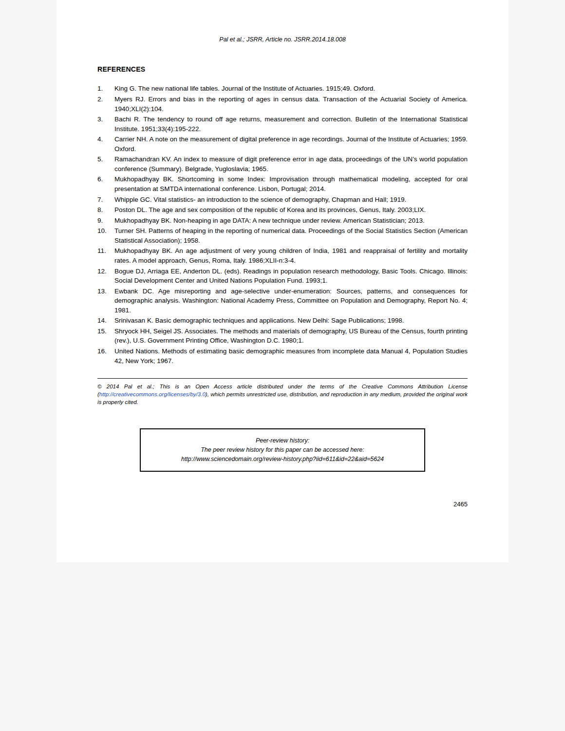Pal et al.; JSRR, Article no. JSRR.2014.18.008
REFERENCES
King G. The new national life tables. Journal of the Institute of Actuaries. 1915;49. Oxford.
Myers RJ. Errors and bias in the reporting of ages in census data. Transaction of the Actuarial Society of America. 1940;XLI(2):104.
Bachi R. The tendency to round off age returns, measurement and correction. Bulletin of the International Statistical Institute. 1951;33(4):195-222.
Carrier NH. A note on the measurement of digital preference in age recordings. Journal of the Institute of Actuaries; 1959. Oxford.
Ramachandran KV. An index to measure of digit preference error in age data, proceedings of the UN’s world population conference (Summary). Belgrade, Yugloslavia; 1965.
Mukhopadhyay BK. Shortcoming in some Index: Improvisation through mathematical modeling, accepted for oral presentation at SMTDA international conference. Lisbon, Portugal; 2014.
Whipple GC. Vital statistics- an introduction to the science of demography, Chapman and Hall; 1919.
Poston DL. The age and sex composition of the republic of Korea and its provinces, Genus, Italy. 2003;LIX.
Mukhopadhyay BK. Non-heaping in age DATA: A new technique under review. American Statistician; 2013.
Turner SH. Patterns of heaping in the reporting of numerical data. Proceedings of the Social Statistics Section (American Statistical Association); 1958.
Mukhopadhyay BK. An age adjustment of very young children of India, 1981 and reappraisal of fertility and mortality rates. A model approach, Genus, Roma, Italy. 1986;XLII-n:3-4.
Bogue DJ, Arriaga EE, Anderton DL. (eds). Readings in population research methodology, Basic Tools. Chicago. Illinois: Social Development Center and United Nations Population Fund. 1993;1.
Ewbank DC. Age misreporting and age-selective under-enumeration: Sources, patterns, and consequences for demographic analysis. Washington: National Academy Press, Committee on Population and Demography, Report No. 4; 1981.
Srinivasan K. Basic demographic techniques and applications. New Delhi: Sage Publications; 1998.
Shryock HH, Seigel JS. Associates. The methods and materials of demography, US Bureau of the Census, fourth printing (rev.), U.S. Government Printing Office, Washington D.C. 1980;1.
United Nations. Methods of estimating basic demographic measures from incomplete data Manual 4, Population Studies 42, New York; 1967.
© 2014 Pal et al.; This is an Open Access article distributed under the terms of the Creative Commons Attribution License (http://creativecommons.org/licenses/by/3.0), which permits unrestricted use, distribution, and reproduction in any medium, provided the original work is properly cited.
Peer-review history:
The peer review history for this paper can be accessed here:
http://www.sciencedomain.org/review-history.php?iid=611&id=22&aid=5624
2465